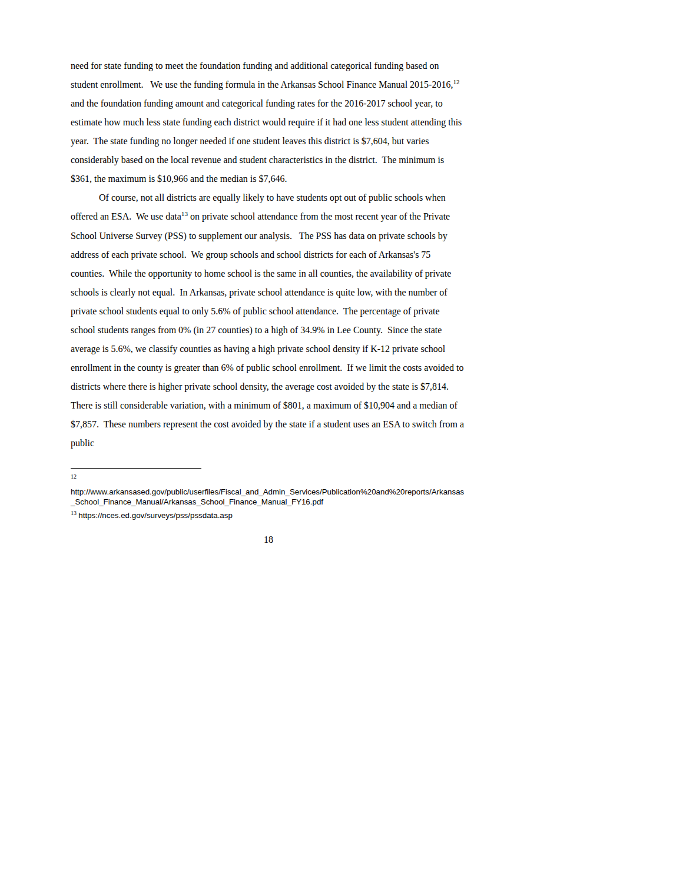need for state funding to meet the foundation funding and additional categorical funding based on student enrollment. We use the funding formula in the Arkansas School Finance Manual 2015-2016,12 and the foundation funding amount and categorical funding rates for the 2016-2017 school year, to estimate how much less state funding each district would require if it had one less student attending this year. The state funding no longer needed if one student leaves this district is $7,604, but varies considerably based on the local revenue and student characteristics in the district. The minimum is $361, the maximum is $10,966 and the median is $7,646.
Of course, not all districts are equally likely to have students opt out of public schools when offered an ESA. We use data13 on private school attendance from the most recent year of the Private School Universe Survey (PSS) to supplement our analysis. The PSS has data on private schools by address of each private school. We group schools and school districts for each of Arkansas's 75 counties. While the opportunity to home school is the same in all counties, the availability of private schools is clearly not equal. In Arkansas, private school attendance is quite low, with the number of private school students equal to only 5.6% of public school attendance. The percentage of private school students ranges from 0% (in 27 counties) to a high of 34.9% in Lee County. Since the state average is 5.6%, we classify counties as having a high private school density if K-12 private school enrollment in the county is greater than 6% of public school enrollment. If we limit the costs avoided to districts where there is higher private school density, the average cost avoided by the state is $7,814. There is still considerable variation, with a minimum of $801, a maximum of $10,904 and a median of $7,857. These numbers represent the cost avoided by the state if a student uses an ESA to switch from a public
12
http://www.arkansased.gov/public/userfiles/Fiscal_and_Admin_Services/Publication%20and%20reports/Arkansas_School_Finance_Manual/Arkansas_School_Finance_Manual_FY16.pdf
13 https://nces.ed.gov/surveys/pss/pssdata.asp
18